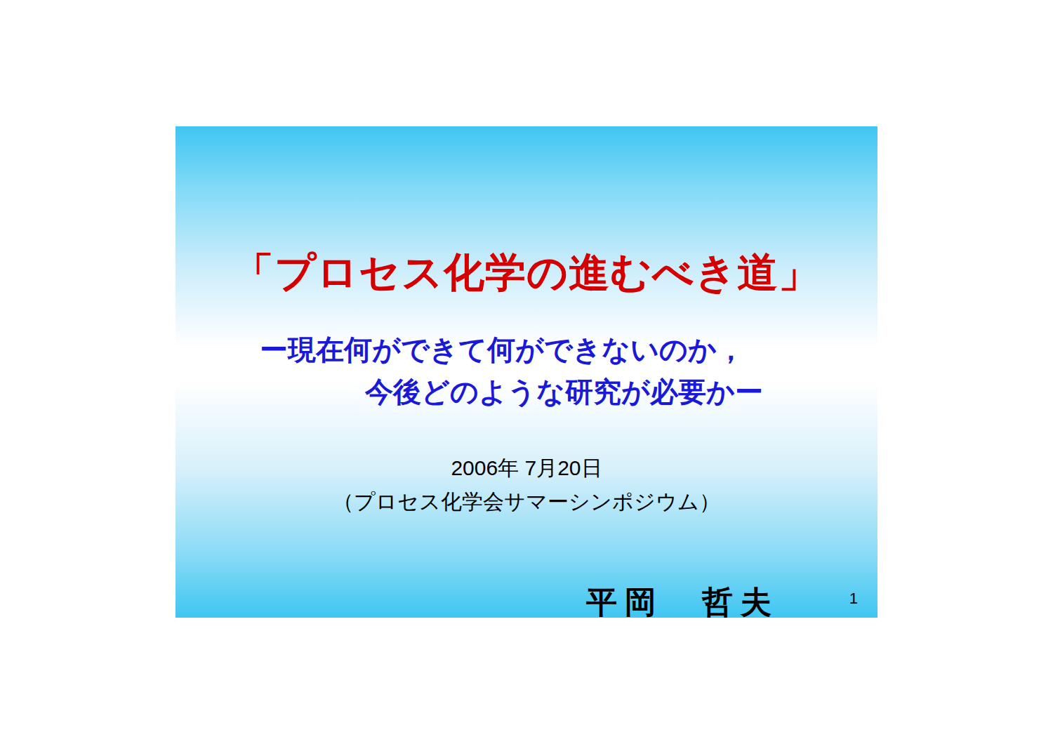「プロセス化学の進むべき道」
ー現在何ができて何ができないのか， 今後どのような研究が必要かー
2006年 7月20日
（プロセス化学会サマーシンポジウム）
平岡　哲夫
1